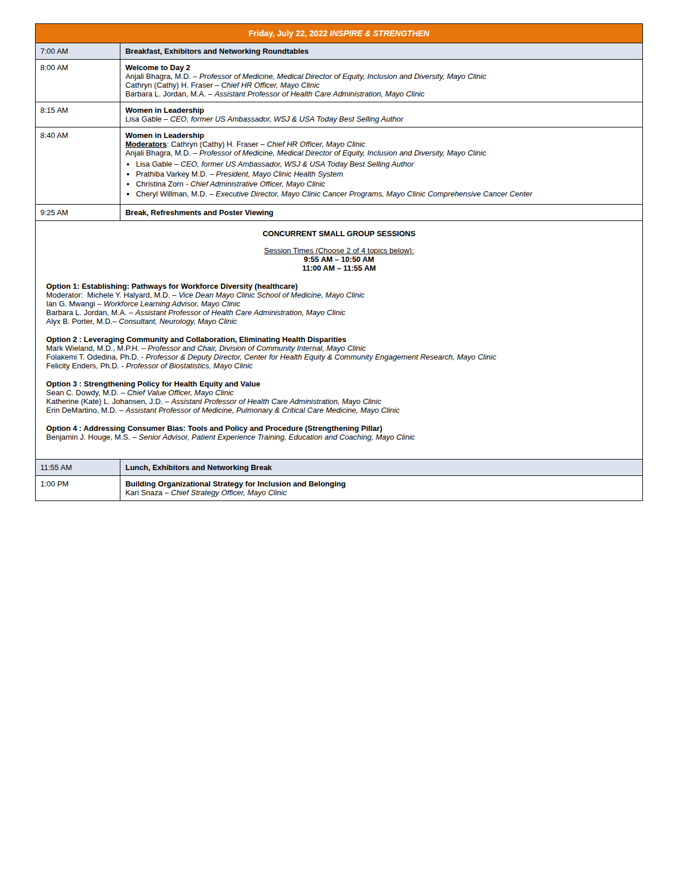| Friday, July 22, 2022 INSPIRE & STRENGTHEN |
| --- |
| 7:00 AM | Breakfast, Exhibitors and Networking Roundtables |
| 8:00 AM | Welcome to Day 2 Anjali Bhagra, M.D. – Professor of Medicine, Medical Director of Equity, Inclusion and Diversity, Mayo Clinic Cathryn (Cathy) H. Fraser – Chief HR Officer, Mayo Clinic Barbara L. Jordan, M.A. – Assistant Professor of Health Care Administration, Mayo Clinic |
| 8:15 AM | Women in Leadership Lisa Gable – CEO, former US Ambassador, WSJ & USA Today Best Selling Author |
| 8:40 AM | Women in Leadership Moderators : Cathryn (Cathy) H. Fraser – Chief HR Officer, Mayo Clinic Anjali Bhagra, M.D. – Professor of Medicine, Medical Director of Equity, Inclusion and Diversity, Mayo Clinic Lisa Gable – CEO, former US Ambassador, WSJ & USA Today Best Selling Author Prathiba Varkey M.D. – President, Mayo Clinic Health System Christina Zorn - Chief Administrative Officer, Mayo Clinic Cheryl Willman, M.D. – Executive Director, Mayo Clinic Cancer Programs, Mayo Clinic Comprehensive Cancer Center |
| 9:25 AM | Break, Refreshments and Poster Viewing |
| CONCURRENT SMALL GROUP SESSIONS Session Times (Choose 2 of 4 topics below): 9:55 AM – 10:50 AM 11:00 AM – 11:55 AM Option 1: Establishing: Pathways for Workforce Diversity (healthcare) Moderator: Michele Y. Halyard, M.D. – Vice Dean Mayo Clinic School of Medicine, Mayo Clinic Ian G. Mwangi – Workforce Learning Advisor, Mayo Clinic Barbara L. Jordan, M.A. – Assistant Professor of Health Care Administration, Mayo Clinic Alyx B. Porter, M.D.– Consultant, Neurology, Mayo Clinic Option 2 : Leveraging Community and Collaboration, Eliminating Health Disparities Mark Wieland, M.D., M.P.H. – Professor and Chair, Division of Community Internal, Mayo Clinic Folakemi T. Odedina, Ph.D. - Professor & Deputy Director, Center for Health Equity & Community Engagement Research, Mayo Clinic Felicity Enders, Ph.D. - Professor of Biostatistics, Mayo Clinic Option 3 : Strengthening Policy for Health Equity and Value Sean C. Dowdy, M.D. – Chief Value Officer, Mayo Clinic Katherine (Kate) L. Johansen, J.D. – Assistant Professor of Health Care Administration, Mayo Clinic Erin DeMartino, M.D. – Assistant Professor of Medicine, Pulmonary & Critical Care Medicine, Mayo Clinic Option 4 : Addressing Consumer Bias: Tools and Policy and Procedure (Strengthening Pillar) Benjamin J. Houge, M.S. – Senior Advisor, Patient Experience Training, Education and Coaching, Mayo Clinic |
| 11:55 AM | Lunch, Exhibitors and Networking Break |
| 1:00 PM | Building Organizational Strategy for Inclusion and Belonging Kari Snaza – Chief Strategy Officer, Mayo Clinic |